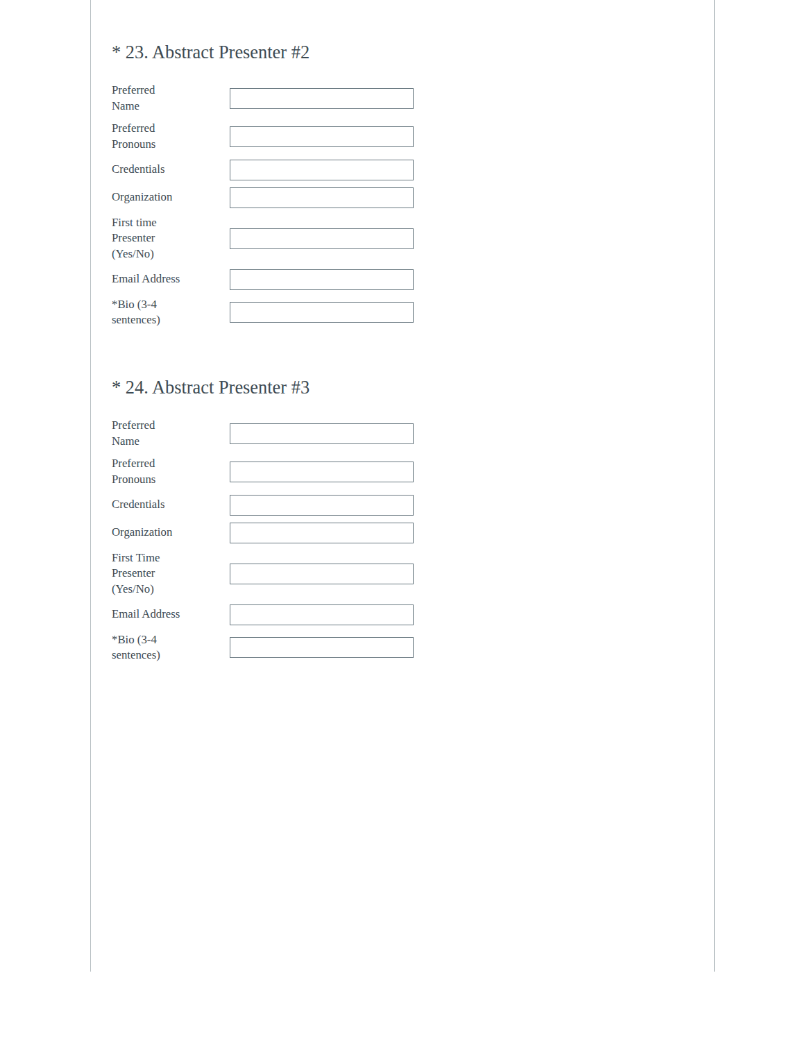* 23. Abstract Presenter #2
| Preferred Name | |
| Preferred Pronouns | |
| Credentials | |
| Organization | |
| First time Presenter (Yes/No) | |
| Email Address | |
| *Bio (3-4 sentences) | |
* 24. Abstract Presenter #3
| Preferred Name | |
| Preferred Pronouns | |
| Credentials | |
| Organization | |
| First Time Presenter (Yes/No) | |
| Email Address | |
| *Bio (3-4 sentences) | |